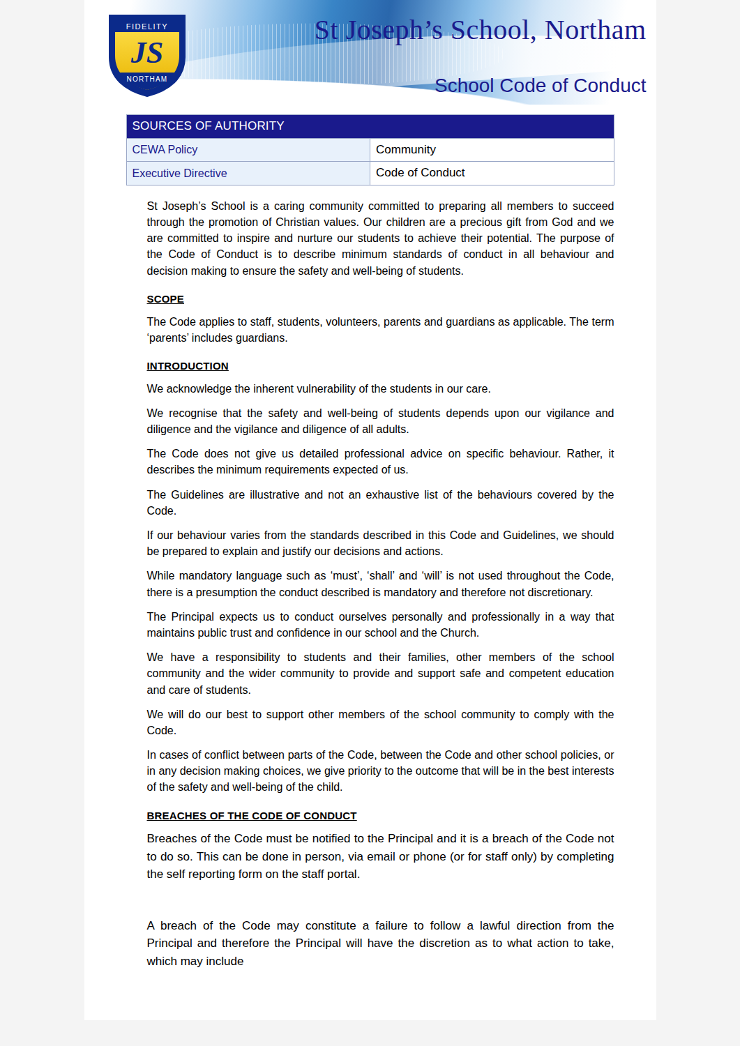FIDELITY NORTHAM JS
St Joseph’s School, Northam
School Code of Conduct
| SOURCES OF AUTHORITY |
| --- |
| CEWA Policy | Community |
| Executive Directive | Code of Conduct |
St Joseph’s School is a caring community committed to preparing all members to succeed through the promotion of Christian values. Our children are a precious gift from God and we are committed to inspire and nurture our students to achieve their potential. The purpose of the Code of Conduct is to describe minimum standards of conduct in all behaviour and decision making to ensure the safety and well-being of students.
SCOPE
The Code applies to staff, students, volunteers, parents and guardians as applicable. The term ‘parents’ includes guardians.
INTRODUCTION
We acknowledge the inherent vulnerability of the students in our care.
We recognise that the safety and well-being of students depends upon our vigilance and diligence and the vigilance and diligence of all adults.
The Code does not give us detailed professional advice on specific behaviour. Rather, it describes the minimum requirements expected of us.
The Guidelines are illustrative and not an exhaustive list of the behaviours covered by the Code.
If our behaviour varies from the standards described in this Code and Guidelines, we should be prepared to explain and justify our decisions and actions.
While mandatory language such as ‘must’, ‘shall’ and ‘will’ is not used throughout the Code, there is a presumption the conduct described is mandatory and therefore not discretionary.
The Principal expects us to conduct ourselves personally and professionally in a way that maintains public trust and confidence in our school and the Church.
We have a responsibility to students and their families, other members of the school community and the wider community to provide and support safe and competent education and care of students.
We will do our best to support other members of the school community to comply with the Code.
In cases of conflict between parts of the Code, between the Code and other school policies, or in any decision making choices, we give priority to the outcome that will be in the best interests of the safety and well-being of the child.
BREACHES OF THE CODE OF CONDUCT
Breaches of the Code must be notified to the Principal and it is a breach of the Code not to do so. This can be done in person, via email or phone (or for staff only) by completing the self reporting form on the staff portal.
A breach of the Code may constitute a failure to follow a lawful direction from the Principal and therefore the Principal will have the discretion as to what action to take, which may include